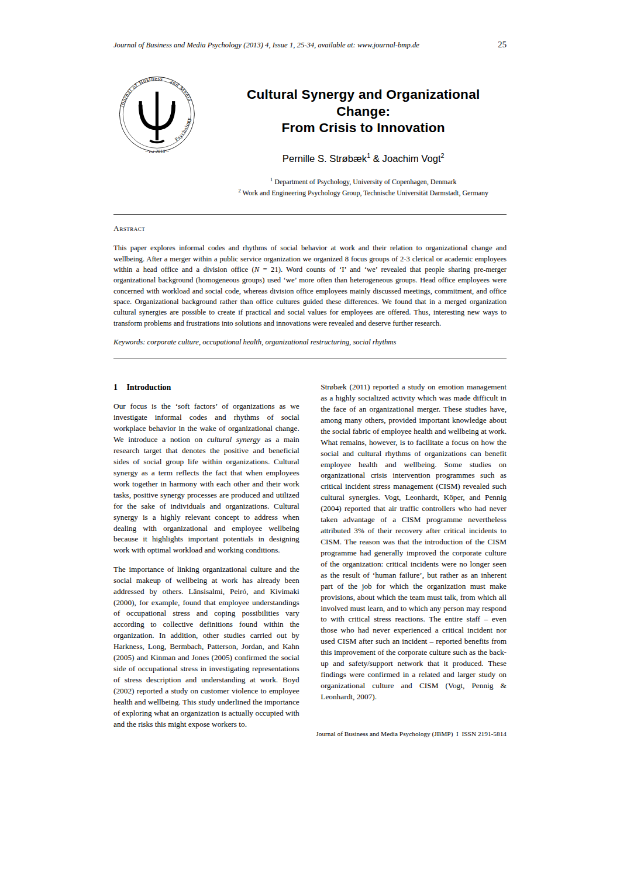Journal of Business and Media Psychology (2013) 4, Issue 1, 25-34, available at: www.journal-bmp.de
25
Journal of Business and Media Psychology ~ est 2010 ~
Cultural Synergy and Organizational Change:
From Crisis to Innovation
Pernille S. Strøbæk1 & Joachim Vogt2
1 Department of Psychology, University of Copenhagen, Denmark
2 Work and Engineering Psychology Group, Technische Universität Darmstadt, Germany
Abstract
This paper explores informal codes and rhythms of social behavior at work and their relation to organizational change and wellbeing. After a merger within a public service organization we organized 8 focus groups of 2-3 clerical or academic employees within a head office and a division office (N = 21). Word counts of ‘I’ and ‘we’ revealed that people sharing pre-merger organizational background (homogeneous groups) used ‘we’ more often than heterogeneous groups. Head office employees were concerned with workload and social code, whereas division office employees mainly discussed meetings, commitment, and office space. Organizational background rather than office cultures guided these differences. We found that in a merged organization cultural synergies are possible to create if practical and social values for employees are offered. Thus, interesting new ways to transform problems and frustrations into solutions and innovations were revealed and deserve further research.
Keywords: corporate culture, occupational health, organizational restructuring, social rhythms
1 Introduction
Our focus is the ‘soft factors’ of organizations as we investigate informal codes and rhythms of social workplace behavior in the wake of organizational change. We introduce a notion on cultural synergy as a main research target that denotes the positive and beneficial sides of social group life within organizations. Cultural synergy as a term reflects the fact that when employees work together in harmony with each other and their work tasks, positive synergy processes are produced and utilized for the sake of individuals and organizations. Cultural synergy is a highly relevant concept to address when dealing with organizational and employee wellbeing because it highlights important potentials in designing work with optimal workload and working conditions.
The importance of linking organizational culture and the social makeup of wellbeing at work has already been addressed by others. Länsisalmi, Peiró, and Kivimaki (2000), for example, found that employee understandings of occupational stress and coping possibilities vary according to collective definitions found within the organization. In addition, other studies carried out by Harkness, Long, Bermbach, Patterson, Jordan, and Kahn (2005) and Kinman and Jones (2005) confirmed the social side of occupational stress in investigating representations of stress description and understanding at work. Boyd (2002) reported a study on customer violence to employee health and wellbeing. This study underlined the importance of exploring what an organization is actually occupied with and the risks this might expose workers to.
Strøbæk (2011) reported a study on emotion management as a highly socialized activity which was made difficult in the face of an organizational merger. These studies have, among many others, provided important knowledge about the social fabric of employee health and wellbeing at work. What remains, however, is to facilitate a focus on how the social and cultural rhythms of organizations can benefit employee health and wellbeing. Some studies on organizational crisis intervention programmes such as critical incident stress management (CISM) revealed such cultural synergies. Vogt, Leonhardt, Köper, and Pennig (2004) reported that air traffic controllers who had never taken advantage of a CISM programme nevertheless attributed 3% of their recovery after critical incidents to CISM. The reason was that the introduction of the CISM programme had generally improved the corporate culture of the organization: critical incidents were no longer seen as the result of ‘human failure’, but rather as an inherent part of the job for which the organization must make provisions, about which the team must talk, from which all involved must learn, and to which any person may respond to with critical stress reactions. The entire staff – even those who had never experienced a critical incident nor used CISM after such an incident – reported benefits from this improvement of the corporate culture such as the back-up and safety/support network that it produced. These findings were confirmed in a related and larger study on organizational culture and CISM (Vogt, Pennig & Leonhardt, 2007).
Journal of Business and Media Psychology (JBMP) I ISSN 2191-5814